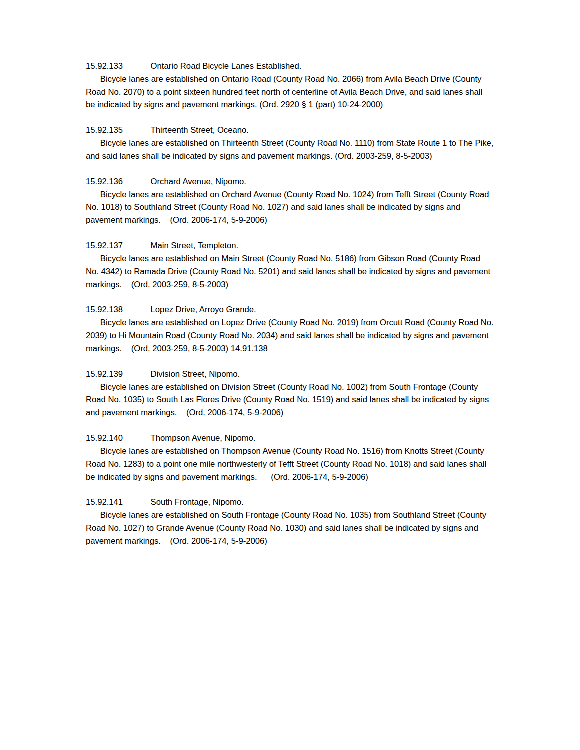15.92.133 Ontario Road Bicycle Lanes Established.
Bicycle lanes are established on Ontario Road (County Road No. 2066) from Avila Beach Drive (County Road No. 2070) to a point sixteen hundred feet north of centerline of Avila Beach Drive, and said lanes shall be indicated by signs and pavement markings. (Ord. 2920 § 1 (part) 10-24-2000)
15.92.135 Thirteenth Street, Oceano.
Bicycle lanes are established on Thirteenth Street (County Road No. 1110) from State Route 1 to The Pike, and said lanes shall be indicated by signs and pavement markings. (Ord. 2003-259, 8-5-2003)
15.92.136 Orchard Avenue, Nipomo.
Bicycle lanes are established on Orchard Avenue (County Road No. 1024) from Tefft Street (County Road No. 1018) to Southland Street (County Road No. 1027) and said lanes shall be indicated by signs and pavement markings. (Ord. 2006-174, 5-9-2006)
15.92.137 Main Street, Templeton.
Bicycle lanes are established on Main Street (County Road No. 5186) from Gibson Road (County Road No. 4342) to Ramada Drive (County Road No. 5201) and said lanes shall be indicated by signs and pavement markings. (Ord. 2003-259, 8-5-2003)
15.92.138 Lopez Drive, Arroyo Grande.
Bicycle lanes are established on Lopez Drive (County Road No. 2019) from Orcutt Road (County Road No. 2039) to Hi Mountain Road (County Road No. 2034) and said lanes shall be indicated by signs and pavement markings. (Ord. 2003-259, 8-5-2003) 14.91.138
15.92.139 Division Street, Nipomo.
Bicycle lanes are established on Division Street (County Road No. 1002) from South Frontage (County Road No. 1035) to South Las Flores Drive (County Road No. 1519) and said lanes shall be indicated by signs and pavement markings. (Ord. 2006-174, 5-9-2006)
15.92.140 Thompson Avenue, Nipomo.
Bicycle lanes are established on Thompson Avenue (County Road No. 1516) from Knotts Street (County Road No. 1283) to a point one mile northwesterly of Tefft Street (County Road No. 1018) and said lanes shall be indicated by signs and pavement markings. (Ord. 2006-174, 5-9-2006)
15.92.141 South Frontage, Nipomo.
Bicycle lanes are established on South Frontage (County Road No. 1035) from Southland Street (County Road No. 1027) to Grande Avenue (County Road No. 1030) and said lanes shall be indicated by signs and pavement markings. (Ord. 2006-174, 5-9-2006)